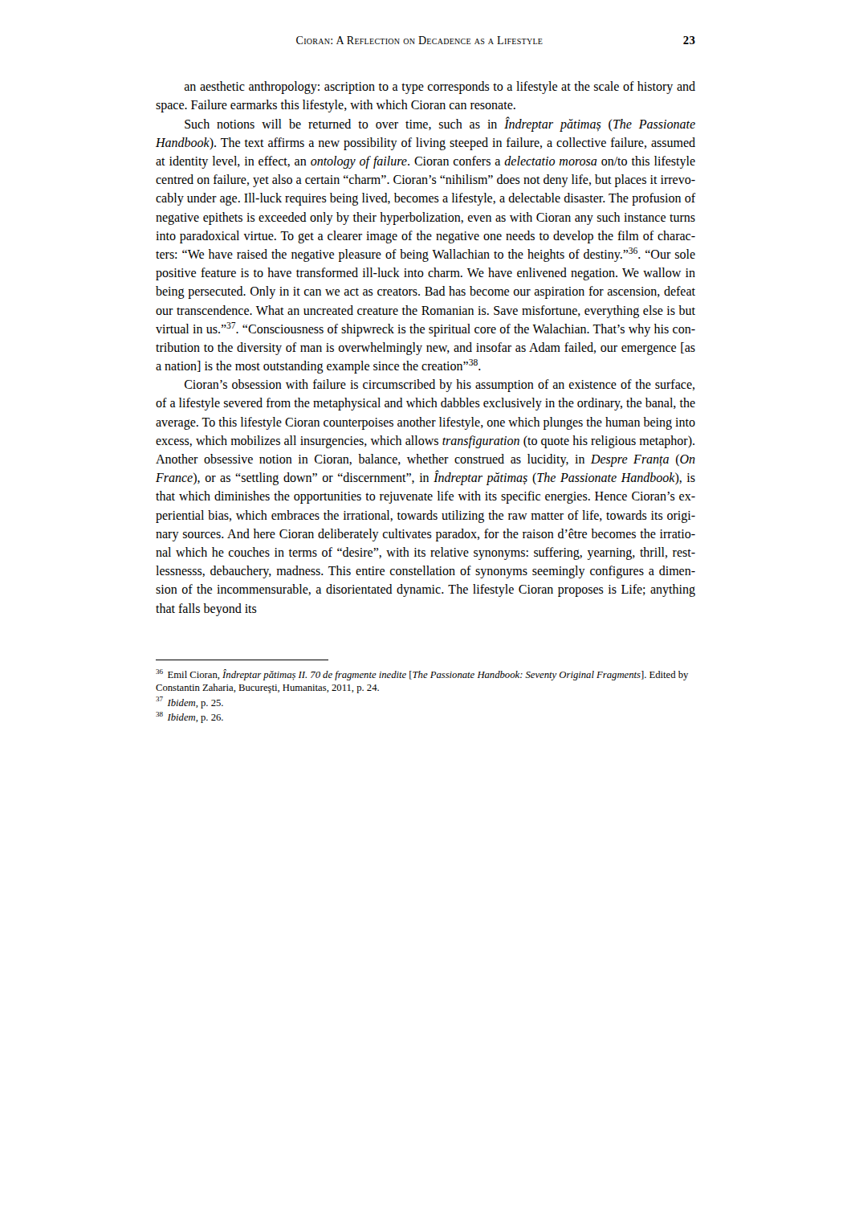Cioran: A Reflection on Decadence as a Lifestyle 23
an aesthetic anthropology: ascription to a type corresponds to a lifestyle at the scale of history and space. Failure earmarks this lifestyle, with which Cioran can resonate.
Such notions will be returned to over time, such as in Îndreptar pătimaș (The Passionate Handbook). The text affirms a new possibility of living steeped in failure, a collective failure, assumed at identity level, in effect, an ontology of failure. Cioran confers a delectatio morosa on/to this lifestyle centred on failure, yet also a certain “charm”. Cioran’s “nihilism” does not deny life, but places it irrevocably under age. Ill-luck requires being lived, becomes a lifestyle, a delectable disaster. The profusion of negative epithets is exceeded only by their hyperbolization, even as with Cioran any such instance turns into paradoxical virtue. To get a clearer image of the negative one needs to develop the film of characters: “We have raised the negative pleasure of being Wallachian to the heights of destiny.”36. “Our sole positive feature is to have transformed ill-luck into charm. We have enlivened negation. We wallow in being persecuted. Only in it can we act as creators. Bad has become our aspiration for ascension, defeat our transcendence. What an uncreated creature the Romanian is. Save misfortune, everything else is but virtual in us.”37. “Consciousness of shipwreck is the spiritual core of the Walachian. That’s why his contribution to the diversity of man is overwhelmingly new, and insofar as Adam failed, our emergence [as a nation] is the most outstanding example since the creation”38.
Cioran’s obsession with failure is circumscribed by his assumption of an existence of the surface, of a lifestyle severed from the metaphysical and which dabbles exclusively in the ordinary, the banal, the average. To this lifestyle Cioran counterpoises another lifestyle, one which plunges the human being into excess, which mobilizes all insurgencies, which allows transfiguration (to quote his religious metaphor). Another obsessive notion in Cioran, balance, whether construed as lucidity, in Despre Franța (On France), or as “settling down” or “discernment”, in Îndreptar pătimaș (The Passionate Handbook), is that which diminishes the opportunities to rejuvenate life with its specific energies. Hence Cioran’s experiential bias, which embraces the irrational, towards utilizing the raw matter of life, towards its originary sources. And here Cioran deliberately cultivates paradox, for the raison d’être becomes the irrational which he couches in terms of “desire”, with its relative synonyms: suffering, yearning, thrill, restlessnesss, debauchery, madness. This entire constellation of synonyms seemingly configures a dimension of the incommensurable, a disorientated dynamic. The lifestyle Cioran proposes is Life; anything that falls beyond its
36 Emil Cioran, Îndreptar pătimaș II. 70 de fragmente inedite [The Passionate Handbook: Seventy Original Fragments]. Edited by Constantin Zaharia, Bucureşti, Humanitas, 2011, p. 24.
37 Ibidem, p. 25.
38 Ibidem, p. 26.